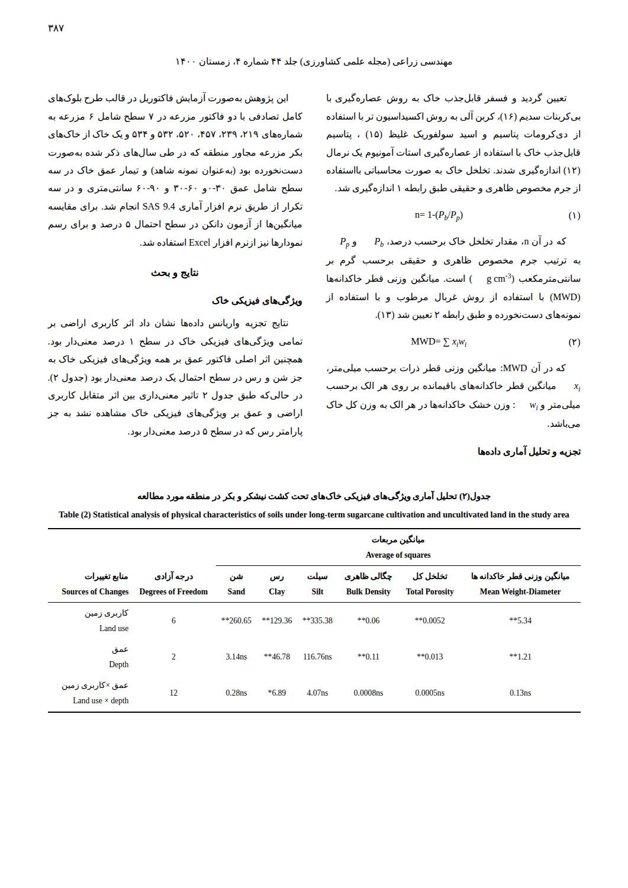۳۸۷
مهندسی زراعی (مجله علمی کشاورزی) جلد ۴۴ شماره ۴، زمستان ۱۴۰۰
تعیین گردید و فسفر قابل‌جذب خاک به روش عصاره‌گیری با بی‌کربنات سدیم (۱۶)، کربن آلی به روش اکسیداسیون تر با استفاده از دی‌کرومات پتاسیم و اسید سولفوریک غلیظ (۱۵) ، پتاسیم قابل‌جذب خاک با استفاده از عصاره‌گیری استات آمونیوم یک نرمال (۱۲) اندازه‌گیری شدند. تخلخل خاک به صورت محاسباتی بااستفاده از جرم مخصوص ظاهری و حقیقی طبق رابطه ۱ اندازه‌گیری شد.
(۱) n= 1-(Pb/Pp)
که در آن n، مقدار تخلخل خاک برحسب درصد، Pb و Pp به ترتیب جرم مخصوص ظاهری و حقیقی برحسب گرم بر سانتی‌مترمکعب (g cm-3) است. میانگین وزنی قطر خاکدانه‌ها (MWD) با استفاده از روش غربال مرطوب و با استفاده از نمونه‌های دست‌نخورده و طبق رابطه ۲ تعیین شد (۱۳).
(۲) MWD= ∑ xiwi
که در آن MWD: میانگین وزنی قطر ذرات برحسب میلی‌متر، xi میانگین قطر خاکدانه‌های باقیمانده بر روی هر الک برحسب میلی‌متر و wi: وزن خشک خاکدانه‌ها در هر الک به وزن کل خاک می‌باشد.
تجزیه و تحلیل آماری داده‌ها
این پژوهش به‌صورت آزمایش فاکتوریل در قالب طرح بلوک‌های کامل تصادفی با دو فاکتور مزرعه در ۷ سطح شامل ۶ مزرعه به شماره‌های ۲۱۹، ۲۳۹، ۴۵۷، ۵۲۰، ۵۳۲ و ۵۳۴ و یک خاک از خاک‌های بکر مزرعه مجاور منطقه که در طی سال‌های ذکر شده به‌صورت دست‌نخورده بود (به‌عنوان نمونه شاهد) و تیمار عمق خاک در سه سطح شامل عمق ۳۰-۰و ۶۰-۳۰ و ۹۰-۶۰ سانتی‌متری و در سه تکرار از طریق نرم افزار آماری SAS 9.4 انجام شد. برای مقایسه میانگین‌ها از آزمون دانکن در سطح احتمال ۵ درصد و برای رسم نمودارها نیز ازنرم افزار Excel استفاده شد.
نتایج و بحث
ویژگی‌های فیزیکی خاک
نتایج تجزیه واریانس داده‌ها نشان داد اثر کاربری اراضی بر تمامی ویژگی‌های فیزیکی خاک در سطح ۱ درصد معنی‌دار بود. همچنین اثر اصلی فاکتور عمق بر همه ویژگی‌های فیزیکی خاک به جز شن و رس در سطح احتمال یک درصد معنی‌دار بود (جدول ۲). در حالی‌که طبق جدول ۲ تاثیر معنی‌داری بین اثر متقابل کاربری اراضی و عمق بر ویژگی‌های فیزیکی خاک مشاهده نشد به جز پارامتر رس که در سطح ۵ درصد معنی‌دار بود.
جدول(۲) تحلیل آماری ویژگی‌های فیزیکی خاک‌های تحت کشت نیشکر و بکر در منطقه مورد مطالعه
Table (2) Statistical analysis of physical characteristics of soils under long-term sugarcane cultivation and uncultivated land in the study area
| میانگین مربعات Average of squares | درجه آزادی Degrees of Freedom | منابع تغییرات Sources of Changes |
| --- | --- | --- |
| میانگین وزنی قطر خاکدانه ها Mean Weight-Diameter | تخلخل کل Total Porosity | چگالی ظاهری Bulk Density | سیلت Silt | رس Clay | شن Sand |
| 5.34** | 0.0052** | 0.06** | 335.38** | 129.36** | 260.65** | 6 | کاربری زمین Land use |
| 1.21** | 0.013** | 0.11** | 116.76ns | 46.78** | 3.14ns | 2 | عمق Depth |
| 0.13ns | 0.0005ns | 0.0008ns | 4.07ns | 6.89* | 0.28ns | 12 | عمق ×کاربری زمین Land use × depth |